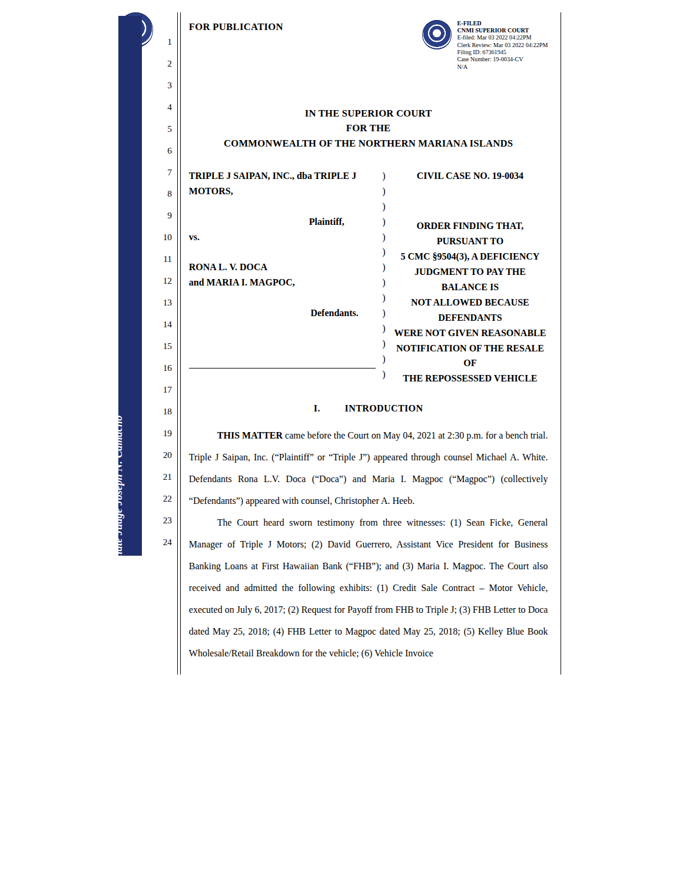By order of the Court, Associate Judge Joseph N. Camacho
1
2
3
4
5
6
7
8
9
10
11
12
13
14
15
16
17
18
19
20
21
22
23
24
FOR PUBLICATION
E-FILED
CNMI SUPERIOR COURT
E-filed: Mar 03 2022 04:22PM
Clerk Review: Mar 03 2022 04:22PM
Filing ID: 67361945
Case Number: 19-0034-CV
N/A
IN THE SUPERIOR COURT
FOR THE
COMMONWEALTH OF THE NORTHERN MARIANA ISLANDS
| TRIPLE J SAIPAN, INC., dba TRIPLE J MOTORS, Plaintiff, vs. RONA L. V. DOCA and MARIA I. MAGPOC, Defendants. | ) ) ) ) ) ) ) ) ) ) ) ) ) ) | CIVIL CASE NO. 19-0034 ORDER FINDING THAT, PURSUANT TO 5 CMC §9504(3), A DEFICIENCY JUDGMENT TO PAY THE BALANCE IS NOT ALLOWED BECAUSE DEFENDANTS WERE NOT GIVEN REASONABLE NOTIFICATION OF THE RESALE OF THE REPOSSESSED VEHICLE |
I. INTRODUCTION
THIS MATTER came before the Court on May 04, 2021 at 2:30 p.m. for a bench trial. Triple J Saipan, Inc. (“Plaintiff” or “Triple J”) appeared through counsel Michael A. White. Defendants Rona L.V. Doca (“Doca”) and Maria I. Magpoc (“Magpoc”) (collectively “Defendants”) appeared with counsel, Christopher A. Heeb.
The Court heard sworn testimony from three witnesses: (1) Sean Ficke, General Manager of Triple J Motors; (2) David Guerrero, Assistant Vice President for Business Banking Loans at First Hawaiian Bank (“FHB”); and (3) Maria I. Magpoc. The Court also received and admitted the following exhibits: (1) Credit Sale Contract – Motor Vehicle, executed on July 6, 2017; (2) Request for Payoff from FHB to Triple J; (3) FHB Letter to Doca dated May 25, 2018; (4) FHB Letter to Magpoc dated May 25, 2018; (5) Kelley Blue Book Wholesale/Retail Breakdown for the vehicle; (6) Vehicle Invoice